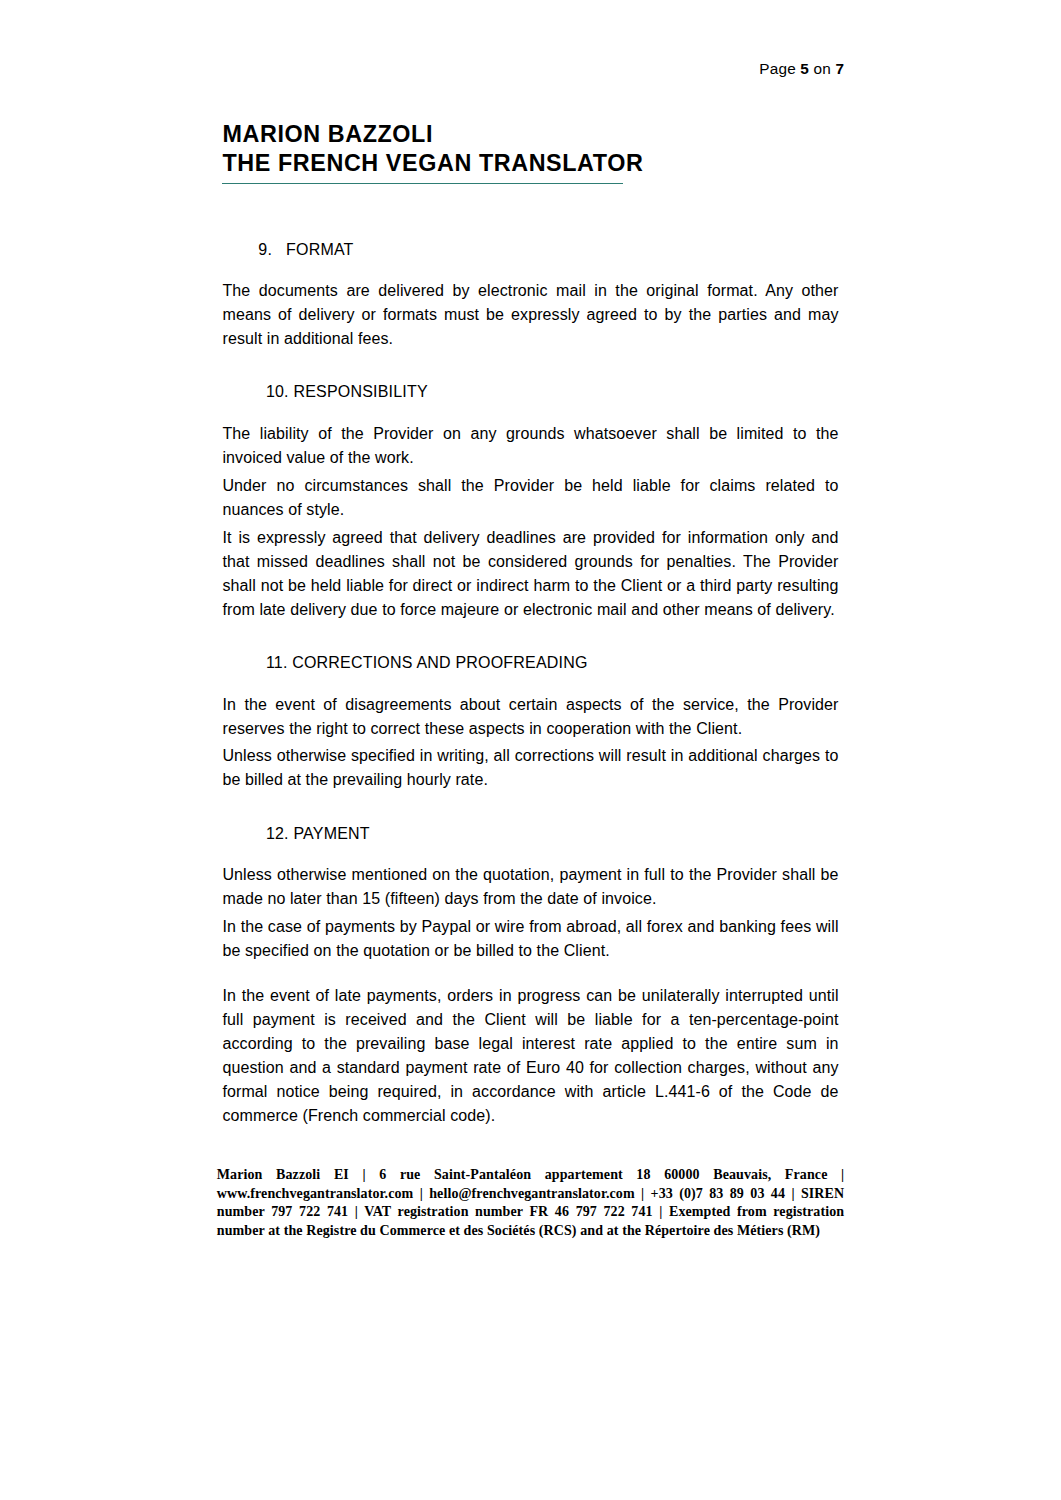Page 5 on 7
MARION BAZZOLI
THE FRENCH VEGAN TRANSLATOR
9. FORMAT
The documents are delivered by electronic mail in the original format. Any other means of delivery or formats must be expressly agreed to by the parties and may result in additional fees.
10. RESPONSIBILITY
The liability of the Provider on any grounds whatsoever shall be limited to the invoiced value of the work.
Under no circumstances shall the Provider be held liable for claims related to nuances of style.
It is expressly agreed that delivery deadlines are provided for information only and that missed deadlines shall not be considered grounds for penalties. The Provider shall not be held liable for direct or indirect harm to the Client or a third party resulting from late delivery due to force majeure or electronic mail and other means of delivery.
11. CORRECTIONS AND PROOFREADING
In the event of disagreements about certain aspects of the service, the Provider reserves the right to correct these aspects in cooperation with the Client.
Unless otherwise specified in writing, all corrections will result in additional charges to be billed at the prevailing hourly rate.
12. PAYMENT
Unless otherwise mentioned on the quotation, payment in full to the Provider shall be made no later than 15 (fifteen) days from the date of invoice.
In the case of payments by Paypal or wire from abroad, all forex and banking fees will be specified on the quotation or be billed to the Client.
In the event of late payments, orders in progress can be unilaterally interrupted until full payment is received and the Client will be liable for a ten-percentage-point according to the prevailing base legal interest rate applied to the entire sum in question and a standard payment rate of Euro 40 for collection charges, without any formal notice being required, in accordance with article L.441-6 of the Code de commerce (French commercial code).
Marion Bazzoli EI | 6 rue Saint-Pantaléon appartement 18 60000 Beauvais, France | www.frenchvegantranslator.com | hello@frenchvegantranslator.com | +33 (0)7 83 89 03 44 | SIREN number 797 722 741 | VAT registration number FR 46 797 722 741 | Exempted from registration number at the Registre du Commerce et des Sociétés (RCS) and at the Répertoire des Métiers (RM)